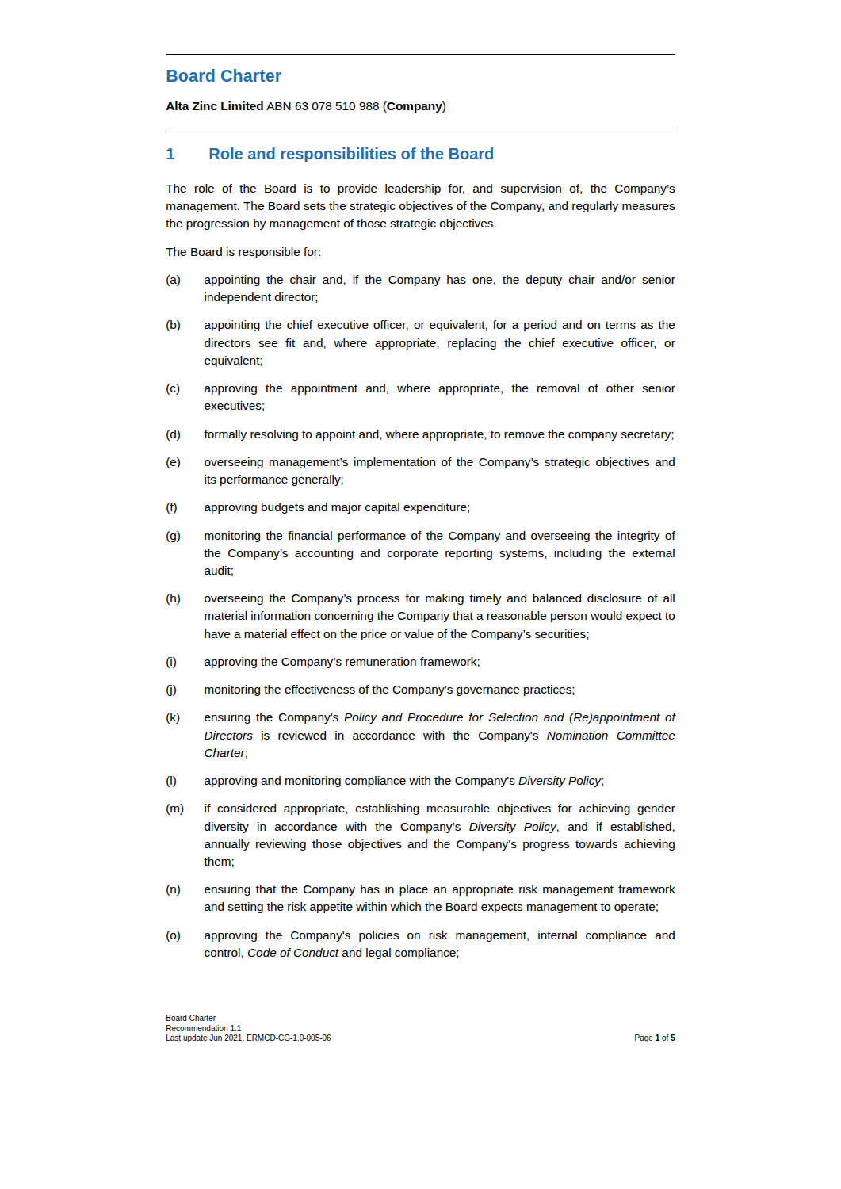Board Charter
Alta Zinc Limited ABN 63 078 510 988 (Company)
1 Role and responsibilities of the Board
The role of the Board is to provide leadership for, and supervision of, the Company’s management. The Board sets the strategic objectives of the Company, and regularly measures the progression by management of those strategic objectives.
The Board is responsible for:
(a) appointing the chair and, if the Company has one, the deputy chair and/or senior independent director;
(b) appointing the chief executive officer, or equivalent, for a period and on terms as the directors see fit and, where appropriate, replacing the chief executive officer, or equivalent;
(c) approving the appointment and, where appropriate, the removal of other senior executives;
(d) formally resolving to appoint and, where appropriate, to remove the company secretary;
(e) overseeing management’s implementation of the Company’s strategic objectives and its performance generally;
(f) approving budgets and major capital expenditure;
(g) monitoring the financial performance of the Company and overseeing the integrity of the Company’s accounting and corporate reporting systems, including the external audit;
(h) overseeing the Company’s process for making timely and balanced disclosure of all material information concerning the Company that a reasonable person would expect to have a material effect on the price or value of the Company’s securities;
(i) approving the Company’s remuneration framework;
(j) monitoring the effectiveness of the Company’s governance practices;
(k) ensuring the Company's Policy and Procedure for Selection and (Re)appointment of Directors is reviewed in accordance with the Company's Nomination Committee Charter;
(l) approving and monitoring compliance with the Company's Diversity Policy;
(m) if considered appropriate, establishing measurable objectives for achieving gender diversity in accordance with the Company’s Diversity Policy, and if established, annually reviewing those objectives and the Company’s progress towards achieving them;
(n) ensuring that the Company has in place an appropriate risk management framework and setting the risk appetite within which the Board expects management to operate;
(o) approving the Company's policies on risk management, internal compliance and control, Code of Conduct and legal compliance;
Board Charter
Recommendation 1.1
Last update Jun 2021. ERMCD-CG-1.0-005-06
Page 1 of 5